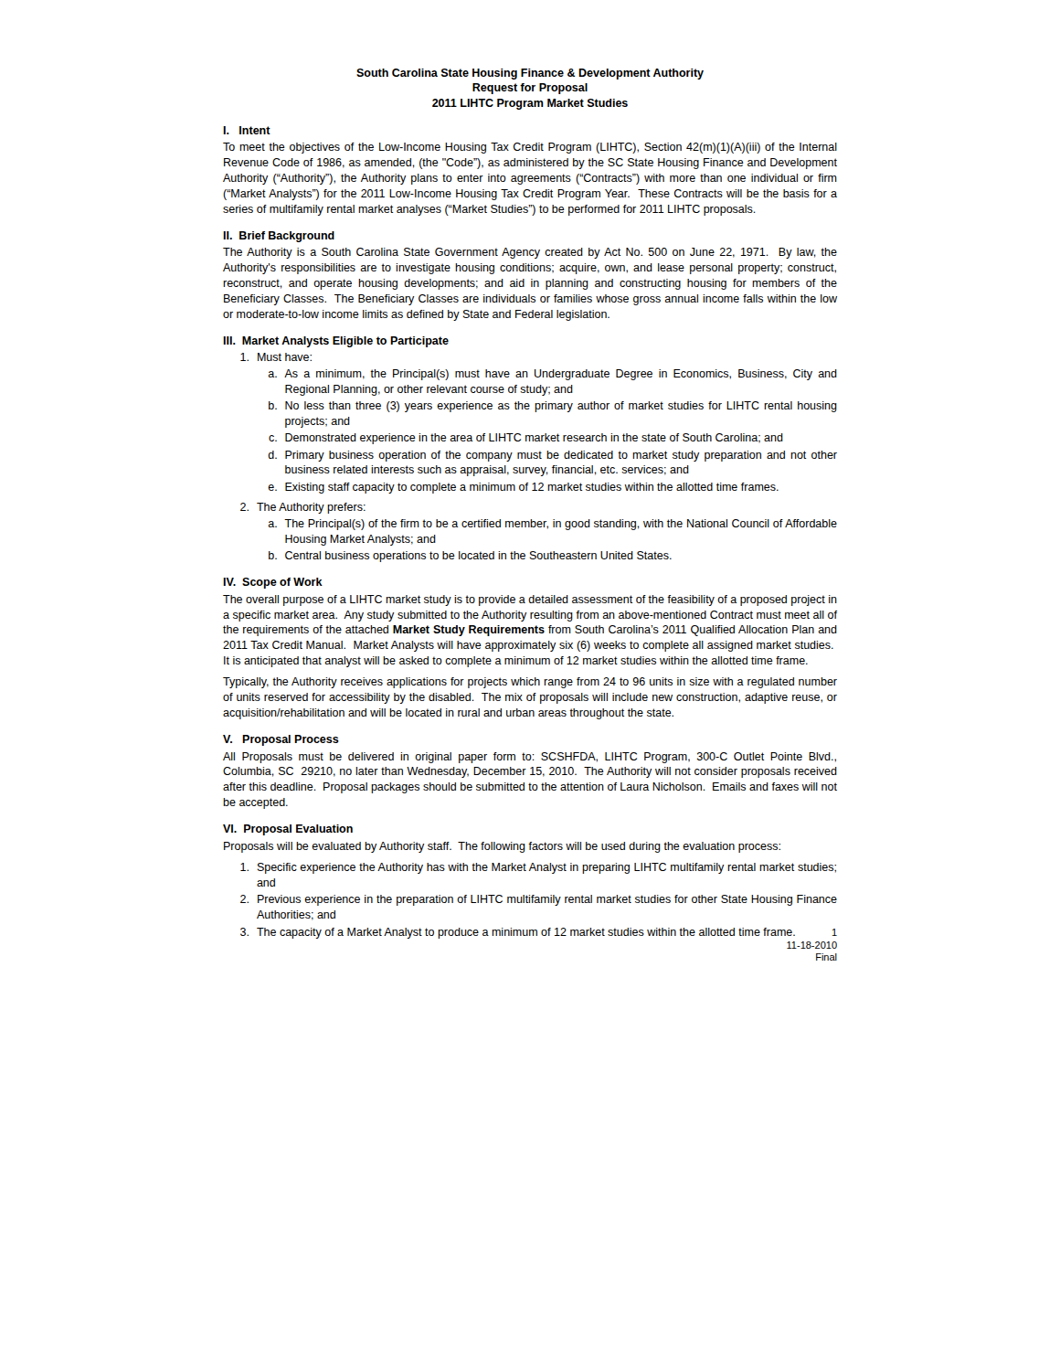South Carolina State Housing Finance & Development Authority
Request for Proposal
2011 LIHTC Program Market Studies
I. Intent
To meet the objectives of the Low-Income Housing Tax Credit Program (LIHTC), Section 42(m)(1)(A)(iii) of the Internal Revenue Code of 1986, as amended, (the "Code”), as administered by the SC State Housing Finance and Development Authority (“Authority”), the Authority plans to enter into agreements (“Contracts”) with more than one individual or firm (“Market Analysts”) for the 2011 Low-Income Housing Tax Credit Program Year. These Contracts will be the basis for a series of multifamily rental market analyses (“Market Studies”) to be performed for 2011 LIHTC proposals.
II. Brief Background
The Authority is a South Carolina State Government Agency created by Act No. 500 on June 22, 1971. By law, the Authority's responsibilities are to investigate housing conditions; acquire, own, and lease personal property; construct, reconstruct, and operate housing developments; and aid in planning and constructing housing for members of the Beneficiary Classes. The Beneficiary Classes are individuals or families whose gross annual income falls within the low or moderate-to-low income limits as defined by State and Federal legislation.
III. Market Analysts Eligible to Participate
Must have:
As a minimum, the Principal(s) must have an Undergraduate Degree in Economics, Business, City and Regional Planning, or other relevant course of study; and
No less than three (3) years experience as the primary author of market studies for LIHTC rental housing projects; and
Demonstrated experience in the area of LIHTC market research in the state of South Carolina; and
Primary business operation of the company must be dedicated to market study preparation and not other business related interests such as appraisal, survey, financial, etc. services; and
Existing staff capacity to complete a minimum of 12 market studies within the allotted time frames.
The Authority prefers:
The Principal(s) of the firm to be a certified member, in good standing, with the National Council of Affordable Housing Market Analysts; and
Central business operations to be located in the Southeastern United States.
IV. Scope of Work
The overall purpose of a LIHTC market study is to provide a detailed assessment of the feasibility of a proposed project in a specific market area. Any study submitted to the Authority resulting from an above-mentioned Contract must meet all of the requirements of the attached Market Study Requirements from South Carolina’s 2011 Qualified Allocation Plan and 2011 Tax Credit Manual. Market Analysts will have approximately six (6) weeks to complete all assigned market studies. It is anticipated that analyst will be asked to complete a minimum of 12 market studies within the allotted time frame.
Typically, the Authority receives applications for projects which range from 24 to 96 units in size with a regulated number of units reserved for accessibility by the disabled. The mix of proposals will include new construction, adaptive reuse, or acquisition/rehabilitation and will be located in rural and urban areas throughout the state.
V. Proposal Process
All Proposals must be delivered in original paper form to: SCSHFDA, LIHTC Program, 300-C Outlet Pointe Blvd., Columbia, SC 29210, no later than Wednesday, December 15, 2010. The Authority will not consider proposals received after this deadline. Proposal packages should be submitted to the attention of Laura Nicholson. Emails and faxes will not be accepted.
VI. Proposal Evaluation
Proposals will be evaluated by Authority staff. The following factors will be used during the evaluation process:
Specific experience the Authority has with the Market Analyst in preparing LIHTC multifamily rental market studies; and
Previous experience in the preparation of LIHTC multifamily rental market studies for other State Housing Finance Authorities; and
The capacity of a Market Analyst to produce a minimum of 12 market studies within the allotted time frame.
1
11-18-2010
Final